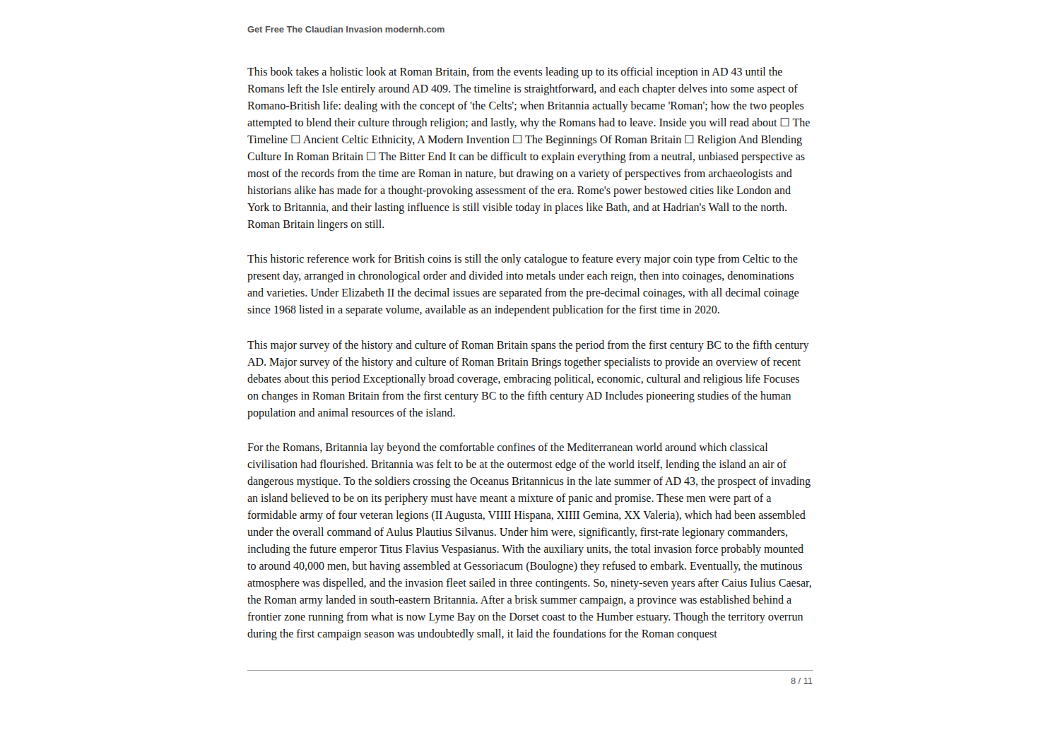Get Free The Claudian Invasion modernh.com
This book takes a holistic look at Roman Britain, from the events leading up to its official inception in AD 43 until the Romans left the Isle entirely around AD 409. The timeline is straightforward, and each chapter delves into some aspect of Romano-British life: dealing with the concept of 'the Celts'; when Britannia actually became 'Roman'; how the two peoples attempted to blend their culture through religion; and lastly, why the Romans had to leave. Inside you will read about ☐ The Timeline ☐ Ancient Celtic Ethnicity, A Modern Invention ☐ The Beginnings Of Roman Britain ☐ Religion And Blending Culture In Roman Britain ☐ The Bitter End It can be difficult to explain everything from a neutral, unbiased perspective as most of the records from the time are Roman in nature, but drawing on a variety of perspectives from archaeologists and historians alike has made for a thought-provoking assessment of the era. Rome's power bestowed cities like London and York to Britannia, and their lasting influence is still visible today in places like Bath, and at Hadrian's Wall to the north. Roman Britain lingers on still.
This historic reference work for British coins is still the only catalogue to feature every major coin type from Celtic to the present day, arranged in chronological order and divided into metals under each reign, then into coinages, denominations and varieties. Under Elizabeth II the decimal issues are separated from the pre-decimal coinages, with all decimal coinage since 1968 listed in a separate volume, available as an independent publication for the first time in 2020.
This major survey of the history and culture of Roman Britain spans the period from the first century BC to the fifth century AD. Major survey of the history and culture of Roman Britain Brings together specialists to provide an overview of recent debates about this period Exceptionally broad coverage, embracing political, economic, cultural and religious life Focuses on changes in Roman Britain from the first century BC to the fifth century AD Includes pioneering studies of the human population and animal resources of the island.
For the Romans, Britannia lay beyond the comfortable confines of the Mediterranean world around which classical civilisation had flourished. Britannia was felt to be at the outermost edge of the world itself, lending the island an air of dangerous mystique. To the soldiers crossing the Oceanus Britannicus in the late summer of AD 43, the prospect of invading an island believed to be on its periphery must have meant a mixture of panic and promise. These men were part of a formidable army of four veteran legions (II Augusta, VIIII Hispana, XIIII Gemina, XX Valeria), which had been assembled under the overall command of Aulus Plautius Silvanus. Under him were, significantly, first-rate legionary commanders, including the future emperor Titus Flavius Vespasianus. With the auxiliary units, the total invasion force probably mounted to around 40,000 men, but having assembled at Gessoriacum (Boulogne) they refused to embark. Eventually, the mutinous atmosphere was dispelled, and the invasion fleet sailed in three contingents. So, ninety-seven years after Caius Iulius Caesar, the Roman army landed in south-eastern Britannia. After a brisk summer campaign, a province was established behind a frontier zone running from what is now Lyme Bay on the Dorset coast to the Humber estuary. Though the territory overrun during the first campaign season was undoubtedly small, it laid the foundations for the Roman conquest
8 / 11